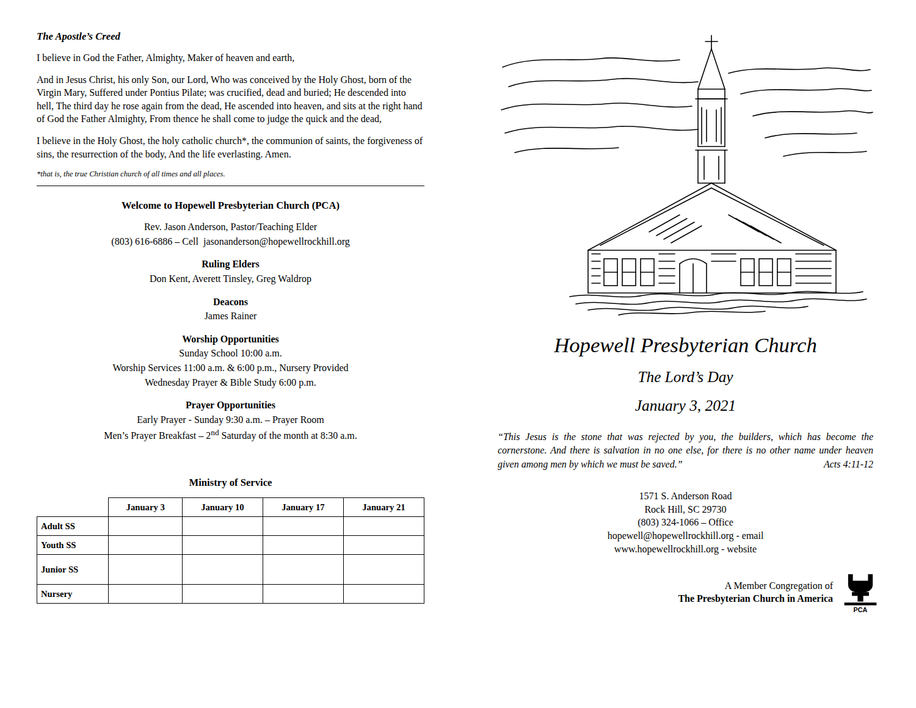The Apostle’s Creed
I believe in God the Father, Almighty, Maker of heaven and earth,
And in Jesus Christ, his only Son, our Lord, Who was conceived by the Holy Ghost, born of the Virgin Mary, Suffered under Pontius Pilate; was crucified, dead and buried; He descended into hell, The third day he rose again from the dead, He ascended into heaven, and sits at the right hand of God the Father Almighty, From thence he shall come to judge the quick and the dead,
I believe in the Holy Ghost, the holy catholic church*, the communion of saints, the forgiveness of sins, the resurrection of the body, And the life everlasting. Amen.
*that is, the true Christian church of all times and all places.
Welcome to Hopewell Presbyterian Church (PCA)
Rev. Jason Anderson, Pastor/Teaching Elder
(803) 616-6886 – Cell jasonanderson@hopewellrockhill.org
Ruling Elders
Don Kent, Averett Tinsley, Greg Waldrop
Deacons
James Rainer
Worship Opportunities
Sunday School 10:00 a.m.
Worship Services 11:00 a.m. & 6:00 p.m., Nursery Provided
Wednesday Prayer & Bible Study 6:00 p.m.
Prayer Opportunities
Early Prayer - Sunday 9:30 a.m. – Prayer Room
Men’s Prayer Breakfast – 2nd Saturday of the month at 8:30 a.m.
Ministry of Service
| | January 3 | January 10 | January 17 | January 21 |
| --- | --- | --- | --- | --- |
| Adult SS | | | | |
| Youth SS | | | | |
| Junior SS | | | | |
| Nursery | | | | |
Hopewell Presbyterian Church
The Lord’s Day
January 3, 2021
“This Jesus is the stone that was rejected by you, the builders, which has become the cornerstone. And there is salvation in no one else, for there is no other name under heaven given among men by which we must be saved.” Acts 4:11-12
1571 S. Anderson Road
Rock Hill, SC 29730
(803) 324-1066 – Office
hopewell@hopewellrockhill.org - email
www.hopewellrockhill.org - website
A Member Congregation of
The Presbyterian Church in America
PCA